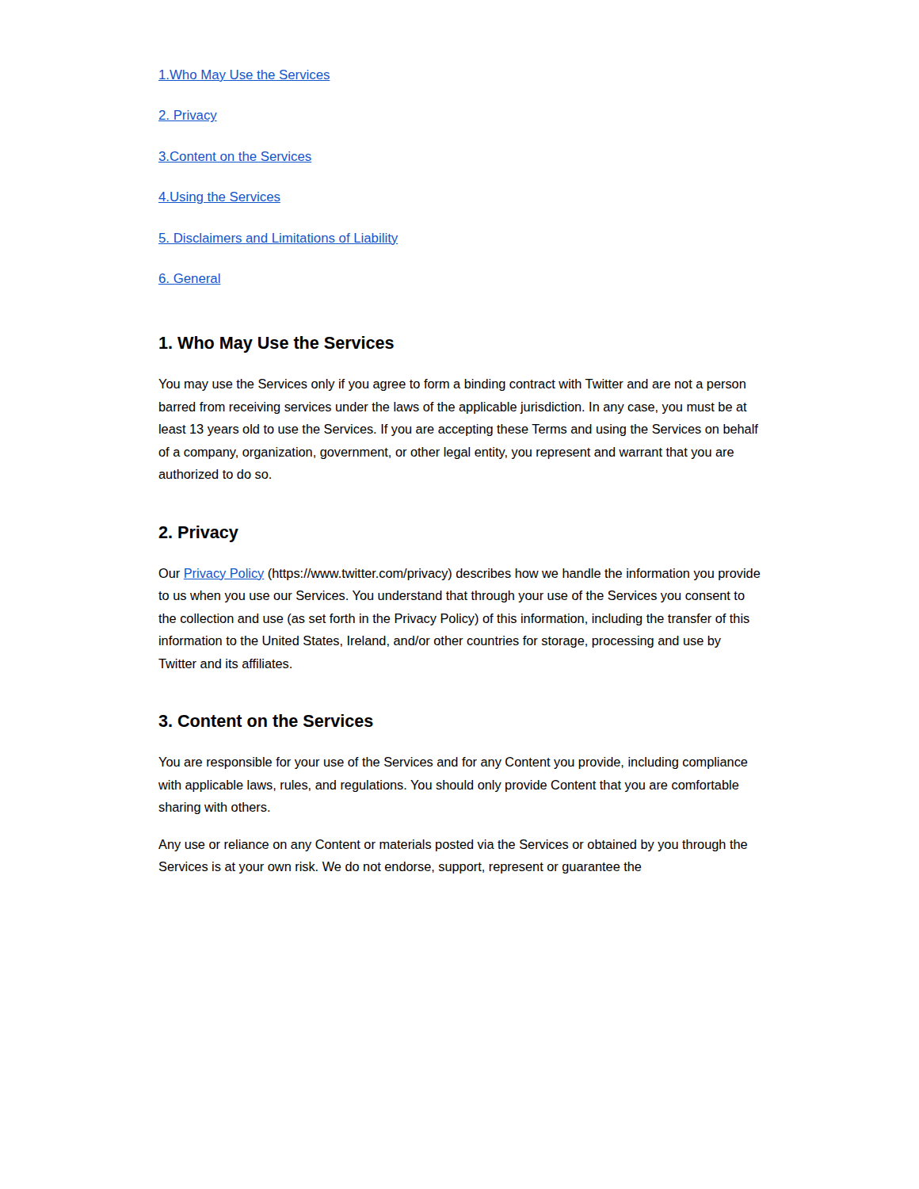1.Who May Use the Services
2. Privacy
3.Content on the Services
4.Using the Services
5. Disclaimers and Limitations of Liability
6. General
1. Who May Use the Services
You may use the Services only if you agree to form a binding contract with Twitter and are not a person barred from receiving services under the laws of the applicable jurisdiction. In any case, you must be at least 13 years old to use the Services. If you are accepting these Terms and using the Services on behalf of a company, organization, government, or other legal entity, you represent and warrant that you are authorized to do so.
2. Privacy
Our Privacy Policy (https://www.twitter.com/privacy) describes how we handle the information you provide to us when you use our Services. You understand that through your use of the Services you consent to the collection and use (as set forth in the Privacy Policy) of this information, including the transfer of this information to the United States, Ireland, and/or other countries for storage, processing and use by Twitter and its affiliates.
3. Content on the Services
You are responsible for your use of the Services and for any Content you provide, including compliance with applicable laws, rules, and regulations. You should only provide Content that you are comfortable sharing with others.
Any use or reliance on any Content or materials posted via the Services or obtained by you through the Services is at your own risk. We do not endorse, support, represent or guarantee the